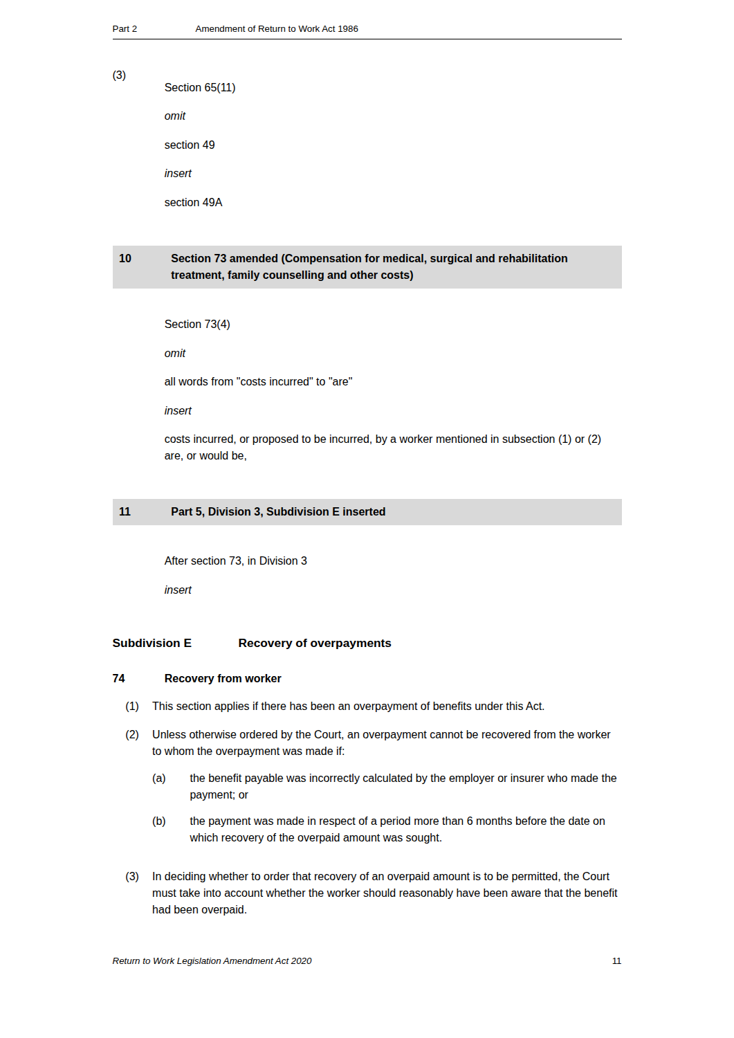Part 2 Amendment of Return to Work Act 1986
(3)
Section 65(11)
omit
section 49
insert
section 49A
10 Section 73 amended (Compensation for medical, surgical and rehabilitation treatment, family counselling and other costs)
Section 73(4)
omit
all words from "costs incurred" to "are"
insert
costs incurred, or proposed to be incurred, by a worker mentioned in subsection (1) or (2) are, or would be,
11 Part 5, Division 3, Subdivision E inserted
After section 73, in Division 3
insert
Subdivision E Recovery of overpayments
74 Recovery from worker
(1)
This section applies if there has been an overpayment of benefits under this Act.
(2)
Unless otherwise ordered by the Court, an overpayment cannot be recovered from the worker to whom the overpayment was made if:
(a)
the benefit payable was incorrectly calculated by the employer or insurer who made the payment; or
(b)
the payment was made in respect of a period more than 6 months before the date on which recovery of the overpaid amount was sought.
(3)
In deciding whether to order that recovery of an overpaid amount is to be permitted, the Court must take into account whether the worker should reasonably have been aware that the benefit had been overpaid.
Return to Work Legislation Amendment Act 2020 11